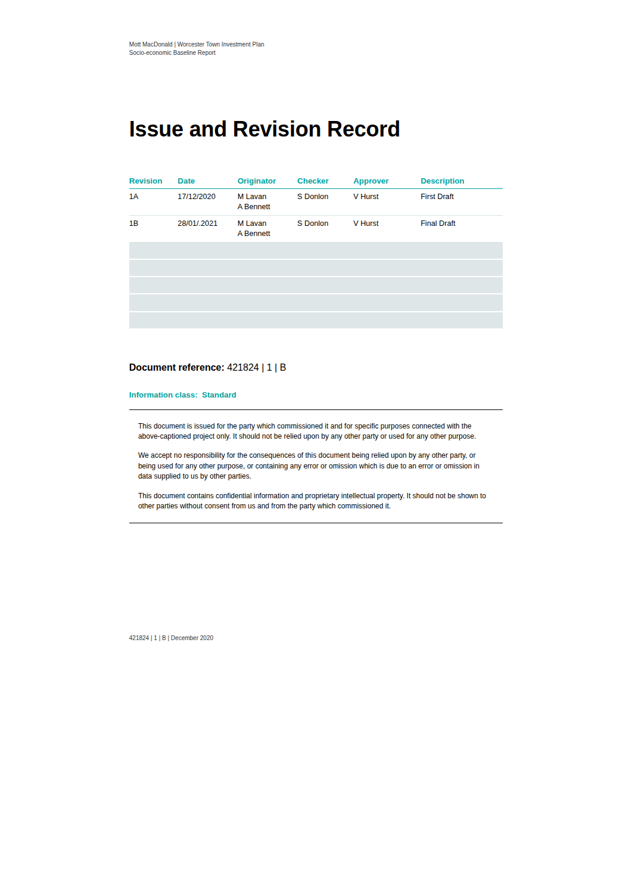Mott MacDonald | Worcester Town Investment Plan
Socio-economic Baseline Report
Issue and Revision Record
| Revision | Date | Originator | Checker | Approver | Description |
| --- | --- | --- | --- | --- | --- |
| 1A | 17/12/2020 | M Lavan A Bennett | S Donlon | V Hurst | First Draft |
| 1B | 28/01/.2021 | M Lavan A Bennett | S Donlon | V Hurst | Final Draft |
Document reference: 421824 | 1 | B
Information class: Standard
This document is issued for the party which commissioned it and for specific purposes connected with the above-captioned project only. It should not be relied upon by any other party or used for any other purpose.
We accept no responsibility for the consequences of this document being relied upon by any other party, or being used for any other purpose, or containing any error or omission which is due to an error or omission in data supplied to us by other parties.
This document contains confidential information and proprietary intellectual property. It should not be shown to other parties without consent from us and from the party which commissioned it.
421824 | 1 | B | December 2020